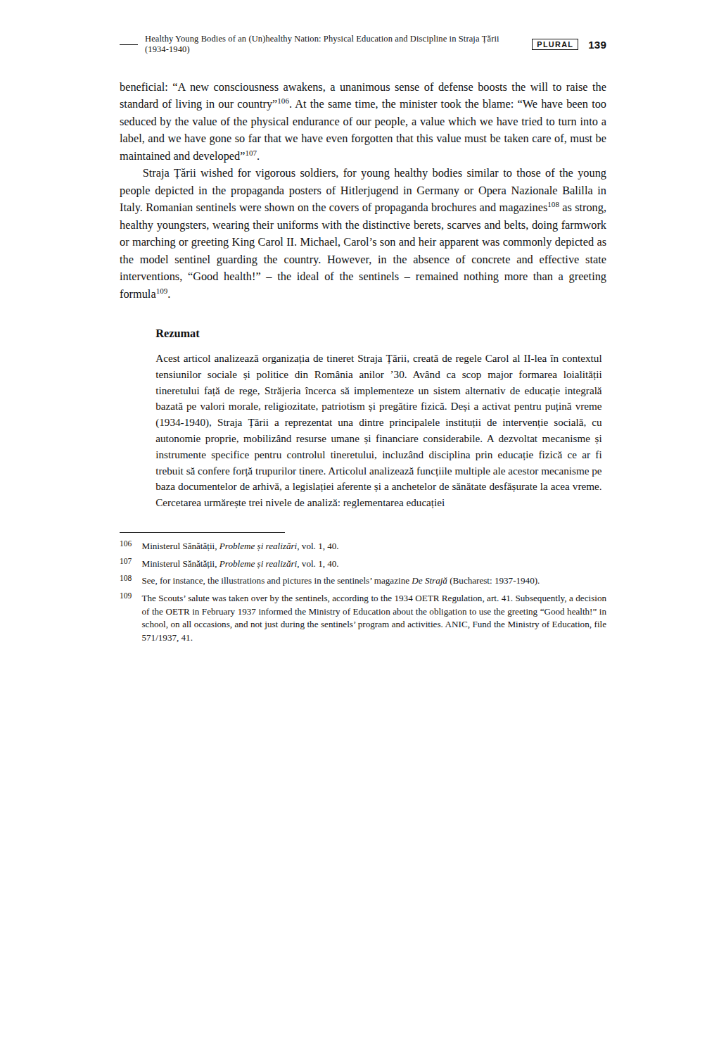Healthy Young Bodies of an (Un)healthy Nation: Physical Education and Discipline in Straja Țării (1934-1940) PLURAL 139
beneficial: “A new consciousness awakens, a unanimous sense of defense boosts the will to raise the standard of living in our country”106. At the same time, the minister took the blame: “We have been too seduced by the value of the physical endurance of our people, a value which we have tried to turn into a label, and we have gone so far that we have even forgotten that this value must be taken care of, must be maintained and developed”107.
Straja Țării wished for vigorous soldiers, for young healthy bodies similar to those of the young people depicted in the propaganda posters of Hitlerjugend in Germany or Opera Nazionale Balilla in Italy. Romanian sentinels were shown on the covers of propaganda brochures and magazines108 as strong, healthy youngsters, wearing their uniforms with the distinctive berets, scarves and belts, doing farmwork or marching or greeting King Carol II. Michael, Carol’s son and heir apparent was commonly depicted as the model sentinel guarding the country. However, in the absence of concrete and effective state interventions, “Good health!” – the ideal of the sentinels – remained nothing more than a greeting formula109.
Rezumat
Acest articol analizează organizația de tineret Straja Țării, creată de regele Carol al II-lea în contextul tensiunilor sociale și politice din România anilor ’30. Având ca scop major formarea loialității tineretului față de rege, Străjeria încerca să implementeze un sistem alternativ de educație integrală bazată pe valori morale, religiozitate, patriotism și pregătire fizică. Deși a activat pentru puțină vreme (1934-1940), Straja Țării a reprezentat una dintre principalele instituții de intervenție socială, cu autonomie proprie, mobilizând resurse umane și financiare considerabile. A dezvoltat mecanisme și instrumente specifice pentru controlul tineretului, incluzând disciplina prin educație fizică ce ar fi trebuit să confere forță trupurilor tinere. Articolul analizează funcțiile multiple ale acestor mecanisme pe baza documentelor de arhivă, a legislației aferente și a anchetelor de sănătate desfășurate la acea vreme. Cercetarea urmărește trei nivele de analiză: reglementarea educației
Ministerul Sănătății, Probleme și realizări, vol. 1, 40.
Ministerul Sănătății, Probleme și realizări, vol. 1, 40.
See, for instance, the illustrations and pictures in the sentinels’ magazine De Strajă (Bucharest: 1937-1940).
The Scouts’ salute was taken over by the sentinels, according to the 1934 OETR Regulation, art. 41. Subsequently, a decision of the OETR in February 1937 informed the Ministry of Education about the obligation to use the greeting “Good health!” in school, on all occasions, and not just during the sentinels’ program and activities. ANIC, Fund the Ministry of Education, file 571/1937, 41.